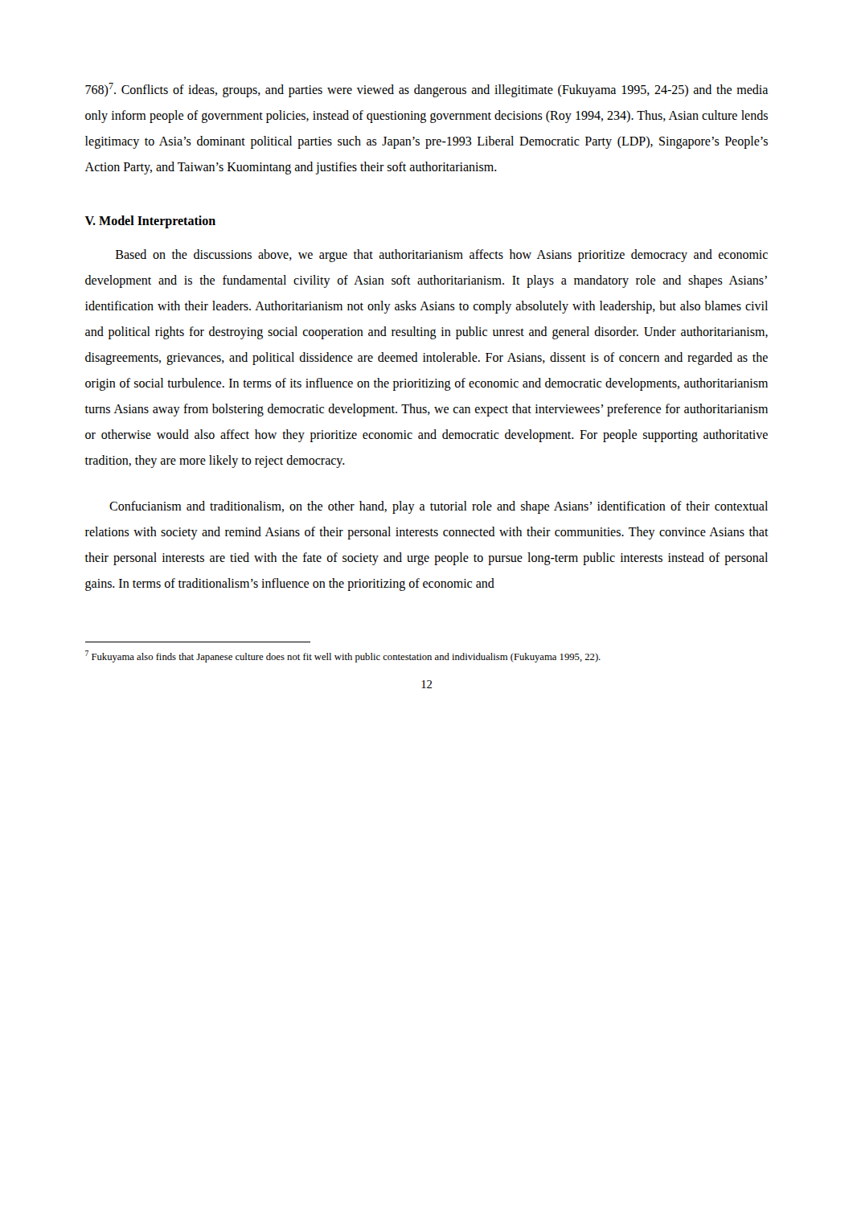768)7. Conflicts of ideas, groups, and parties were viewed as dangerous and illegitimate (Fukuyama 1995, 24-25) and the media only inform people of government policies, instead of questioning government decisions (Roy 1994, 234). Thus, Asian culture lends legitimacy to Asia’s dominant political parties such as Japan’s pre-1993 Liberal Democratic Party (LDP), Singapore’s People’s Action Party, and Taiwan’s Kuomintang and justifies their soft authoritarianism.
V. Model Interpretation
Based on the discussions above, we argue that authoritarianism affects how Asians prioritize democracy and economic development and is the fundamental civility of Asian soft authoritarianism. It plays a mandatory role and shapes Asians’ identification with their leaders. Authoritarianism not only asks Asians to comply absolutely with leadership, but also blames civil and political rights for destroying social cooperation and resulting in public unrest and general disorder. Under authoritarianism, disagreements, grievances, and political dissidence are deemed intolerable. For Asians, dissent is of concern and regarded as the origin of social turbulence. In terms of its influence on the prioritizing of economic and democratic developments, authoritarianism turns Asians away from bolstering democratic development. Thus, we can expect that interviewees’ preference for authoritarianism or otherwise would also affect how they prioritize economic and democratic development. For people supporting authoritative tradition, they are more likely to reject democracy.
Confucianism and traditionalism, on the other hand, play a tutorial role and shape Asians’ identification of their contextual relations with society and remind Asians of their personal interests connected with their communities. They convince Asians that their personal interests are tied with the fate of society and urge people to pursue long-term public interests instead of personal gains. In terms of traditionalism’s influence on the prioritizing of economic and
7 Fukuyama also finds that Japanese culture does not fit well with public contestation and individualism (Fukuyama 1995, 22).
12